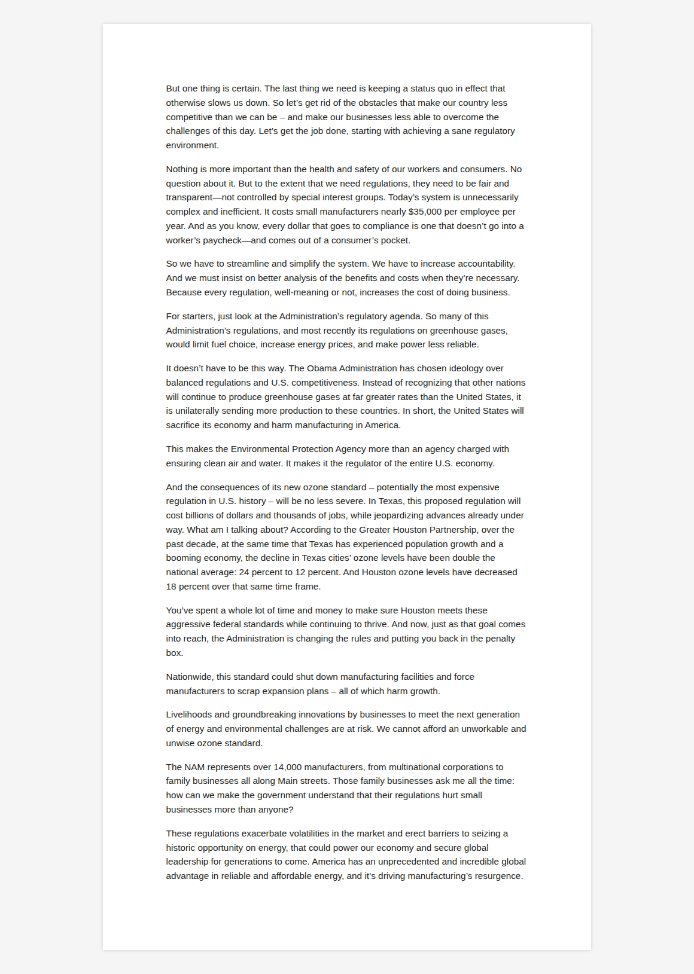But one thing is certain. The last thing we need is keeping a status quo in effect that otherwise slows us down. So let’s get rid of the obstacles that make our country less competitive than we can be – and make our businesses less able to overcome the challenges of this day. Let’s get the job done, starting with achieving a sane regulatory environment.
Nothing is more important than the health and safety of our workers and consumers. No question about it. But to the extent that we need regulations, they need to be fair and transparent—not controlled by special interest groups. Today’s system is unnecessarily complex and inefficient. It costs small manufacturers nearly $35,000 per employee per year. And as you know, every dollar that goes to compliance is one that doesn’t go into a worker’s paycheck—and comes out of a consumer’s pocket.
So we have to streamline and simplify the system. We have to increase accountability. And we must insist on better analysis of the benefits and costs when they’re necessary. Because every regulation, well-meaning or not, increases the cost of doing business.
For starters, just look at the Administration’s regulatory agenda. So many of this Administration’s regulations, and most recently its regulations on greenhouse gases, would limit fuel choice, increase energy prices, and make power less reliable.
It doesn’t have to be this way. The Obama Administration has chosen ideology over balanced regulations and U.S. competitiveness. Instead of recognizing that other nations will continue to produce greenhouse gases at far greater rates than the United States, it is unilaterally sending more production to these countries. In short, the United States will sacrifice its economy and harm manufacturing in America.
This makes the Environmental Protection Agency more than an agency charged with ensuring clean air and water. It makes it the regulator of the entire U.S. economy.
And the consequences of its new ozone standard – potentially the most expensive regulation in U.S. history – will be no less severe. In Texas, this proposed regulation will cost billions of dollars and thousands of jobs, while jeopardizing advances already under way. What am I talking about? According to the Greater Houston Partnership, over the past decade, at the same time that Texas has experienced population growth and a booming economy, the decline in Texas cities’ ozone levels have been double the national average: 24 percent to 12 percent. And Houston ozone levels have decreased 18 percent over that same time frame.
You’ve spent a whole lot of time and money to make sure Houston meets these aggressive federal standards while continuing to thrive. And now, just as that goal comes into reach, the Administration is changing the rules and putting you back in the penalty box.
Nationwide, this standard could shut down manufacturing facilities and force manufacturers to scrap expansion plans – all of which harm growth.
Livelihoods and groundbreaking innovations by businesses to meet the next generation of energy and environmental challenges are at risk. We cannot afford an unworkable and unwise ozone standard.
The NAM represents over 14,000 manufacturers, from multinational corporations to family businesses all along Main streets. Those family businesses ask me all the time: how can we make the government understand that their regulations hurt small businesses more than anyone?
These regulations exacerbate volatilities in the market and erect barriers to seizing a historic opportunity on energy, that could power our economy and secure global leadership for generations to come. America has an unprecedented and incredible global advantage in reliable and affordable energy, and it’s driving manufacturing’s resurgence.